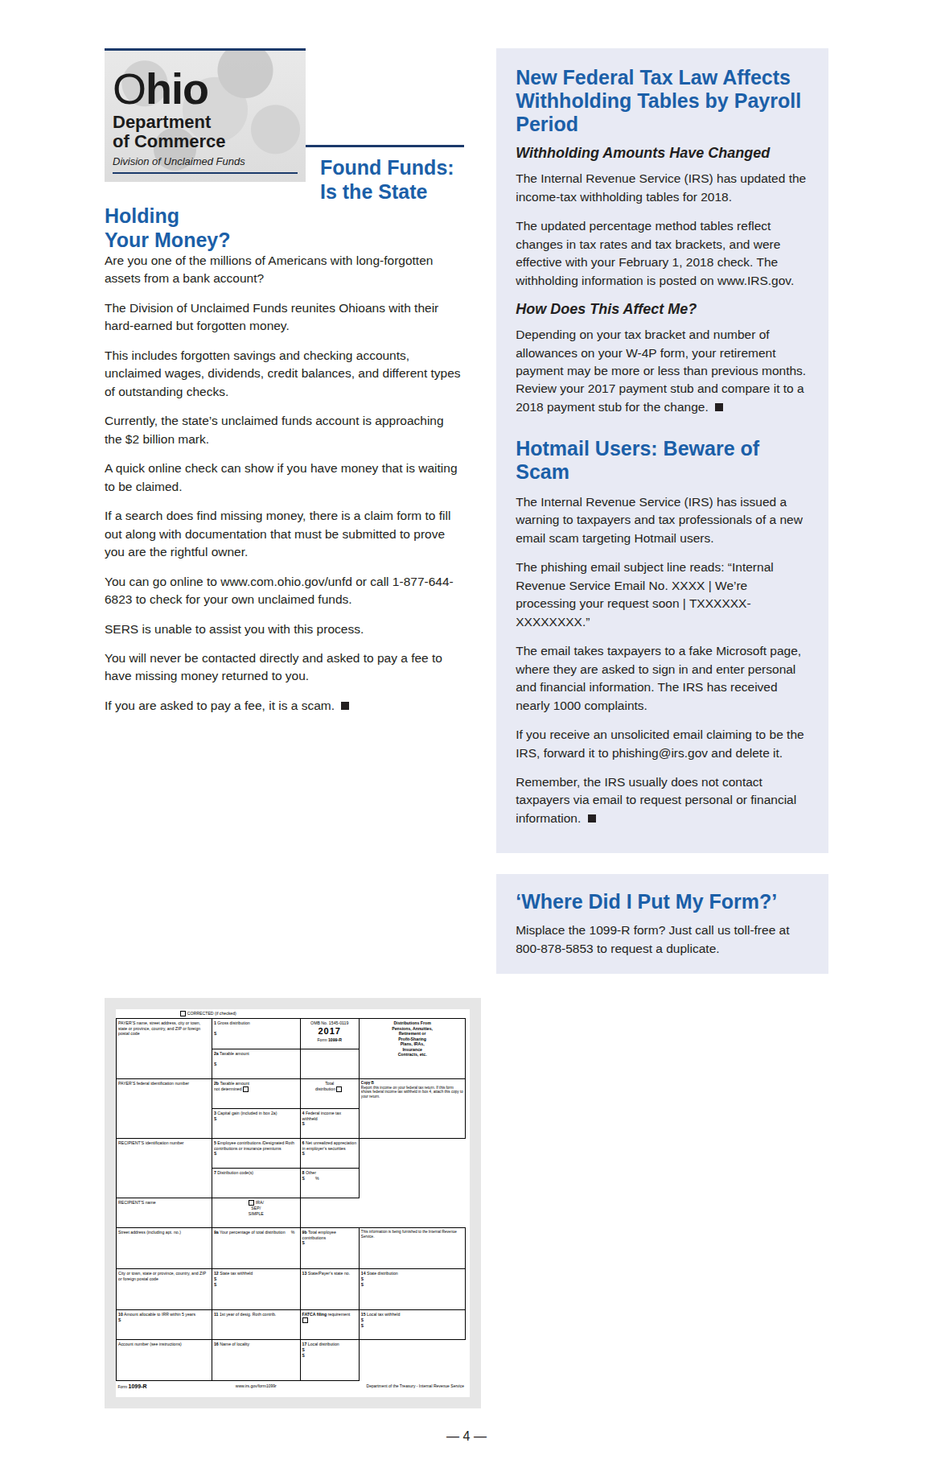Ohio
Department
of Commerce
Division of Unclaimed Funds
Found Funds:
Is the State Holding
Your Money?
Are you one of the millions of Americans with long-forgotten assets from a bank account?
The Division of Unclaimed Funds reunites Ohioans with their hard-earned but forgotten money.
This includes forgotten savings and checking accounts, unclaimed wages, dividends, credit balances, and different types of outstanding checks.
Currently, the state’s unclaimed funds account is approaching the $2 billion mark.
A quick online check can show if you have money that is waiting to be claimed.
If a search does find missing money, there is a claim form to fill out along with documentation that must be submitted to prove you are the rightful owner.
You can go online to www.com.ohio.gov/unfd or call 1-877-644-6823 to check for your own unclaimed funds.
SERS is unable to assist you with this process.
You will never be contacted directly and asked to pay a fee to have missing money returned to you.
If you are asked to pay a fee, it is a scam.
New Federal Tax Law Affects
Withholding Tables by Payroll Period
Withholding Amounts Have Changed
The Internal Revenue Service (IRS) has updated the income-tax withholding tables for 2018.
The updated percentage method tables reflect changes in tax rates and tax brackets, and were effective with your February 1, 2018 check. The withholding information is posted on www.IRS.gov.
How Does This Affect Me?
Depending on your tax bracket and number of allowances on your W-4P form, your retirement payment may be more or less than previous months. Review your 2017 payment stub and compare it to a 2018 payment stub for the change.
Hotmail Users: Beware of Scam
The Internal Revenue Service (IRS) has issued a warning to taxpayers and tax professionals of a new email scam targeting Hotmail users.
The phishing email subject line reads: “Internal Revenue Service Email No. XXXX | We’re processing your request soon | TXXXXXX-XXXXXXXX.”
The email takes taxpayers to a fake Microsoft page, where they are asked to sign in and enter personal and financial information. The IRS has received nearly 1000 complaints.
If you receive an unsolicited email claiming to be the IRS, forward it to phishing@irs.gov and delete it.
Remember, the IRS usually does not contact taxpayers via email to request personal or financial information.
‘Where Did I Put My Form?’
Misplace the 1099-R form? Just call us toll-free at 800-878-5853 to request a duplicate.
| CORRECTED (if checked) | | | |
| PAYER’S name, street address, city or town, state or province, country, and ZIP or foreign postal code | 1 Gross distribution $ | OMB No. 1545-0119 2017 Form 1099-R | Distributions From Pensions, Annuities, Retirement or Profit-Sharing Plans, IRAs, Insurance Contracts, etc. |
| 2a Taxable amount $ | |
| PAYER’S federal identification number | 2b Taxable amount not determined | Total distribution | Copy B Report this income on your federal tax return. If this form shows federal income tax withheld in box 4, attach this copy to your return. |
| 3 Capital gain (included in box 2a) $ | 4 Federal income tax withheld $ |
| RECIPIENT’S identification number | 5 Employee contributions /Designated Roth contributions or insurance premiums $ | 6 Net unrealized appreciation in employer’s securities $ | |
| 7 Distribution code(s) | 8 Other $ % | |
| RECIPIENT’S name | IRA/ SEP/ SIMPLE | | |
| Street address (including apt. no.) | 9a Your percentage of total distribution % | 9b Total employee contributions $ | This information is being furnished to the Internal Revenue Service. |
| City or town, state or province, country, and ZIP or foreign postal code | 12 State tax withheld $ $ | 13 State/Payer’s state no. | 14 State distribution $ $ |
| 10 Amount allocable to IRR within 5 years $ | 11 1st year of desig. Roth contrib. | FATCA filing requirement | 15 Local tax withheld $ $ |
| Account number (see instructions) | 16 Name of locality | 17 Local distribution $ $ | |
| Form 1099-R | www.irs.gov/form1099r | Department of the Treasury - Internal Revenue Service |
— 4 —